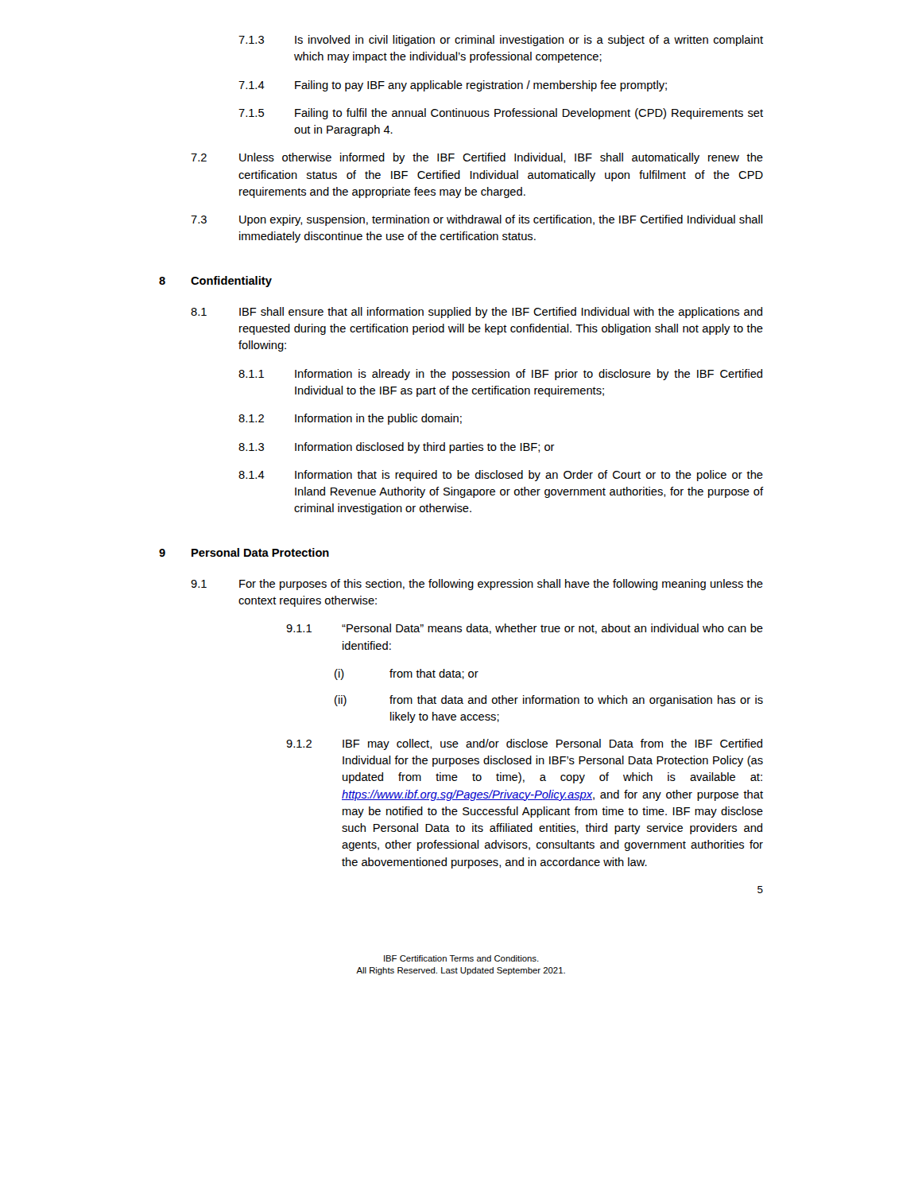7.1.3
Is involved in civil litigation or criminal investigation or is a subject of a written complaint which may impact the individual’s professional competence;
7.1.4
Failing to pay IBF any applicable registration / membership fee promptly;
7.1.5
Failing to fulfil the annual Continuous Professional Development (CPD) Requirements set out in Paragraph 4.
7.2
Unless otherwise informed by the IBF Certified Individual, IBF shall automatically renew the certification status of the IBF Certified Individual automatically upon fulfilment of the CPD requirements and the appropriate fees may be charged.
7.3
Upon expiry, suspension, termination or withdrawal of its certification, the IBF Certified Individual shall immediately discontinue the use of the certification status.
8 Confidentiality
8.1
IBF shall ensure that all information supplied by the IBF Certified Individual with the applications and requested during the certification period will be kept confidential. This obligation shall not apply to the following:
8.1.1
Information is already in the possession of IBF prior to disclosure by the IBF Certified Individual to the IBF as part of the certification requirements;
8.1.2
Information in the public domain;
8.1.3
Information disclosed by third parties to the IBF; or
8.1.4
Information that is required to be disclosed by an Order of Court or to the police or the Inland Revenue Authority of Singapore or other government authorities, for the purpose of criminal investigation or otherwise.
9 Personal Data Protection
9.1
For the purposes of this section, the following expression shall have the following meaning unless the context requires otherwise:
9.1.1
“Personal Data” means data, whether true or not, about an individual who can be identified:
(i)
from that data; or
(ii)
from that data and other information to which an organisation has or is likely to have access;
9.1.2
IBF may collect, use and/or disclose Personal Data from the IBF Certified Individual for the purposes disclosed in IBF’s Personal Data Protection Policy (as updated from time to time), a copy of which is available at: https://www.ibf.org.sg/Pages/Privacy-Policy.aspx, and for any other purpose that may be notified to the Successful Applicant from time to time. IBF may disclose such Personal Data to its affiliated entities, third party service providers and agents, other professional advisors, consultants and government authorities for the abovementioned purposes, and in accordance with law.
5
IBF Certification Terms and Conditions.
All Rights Reserved. Last Updated September 2021.